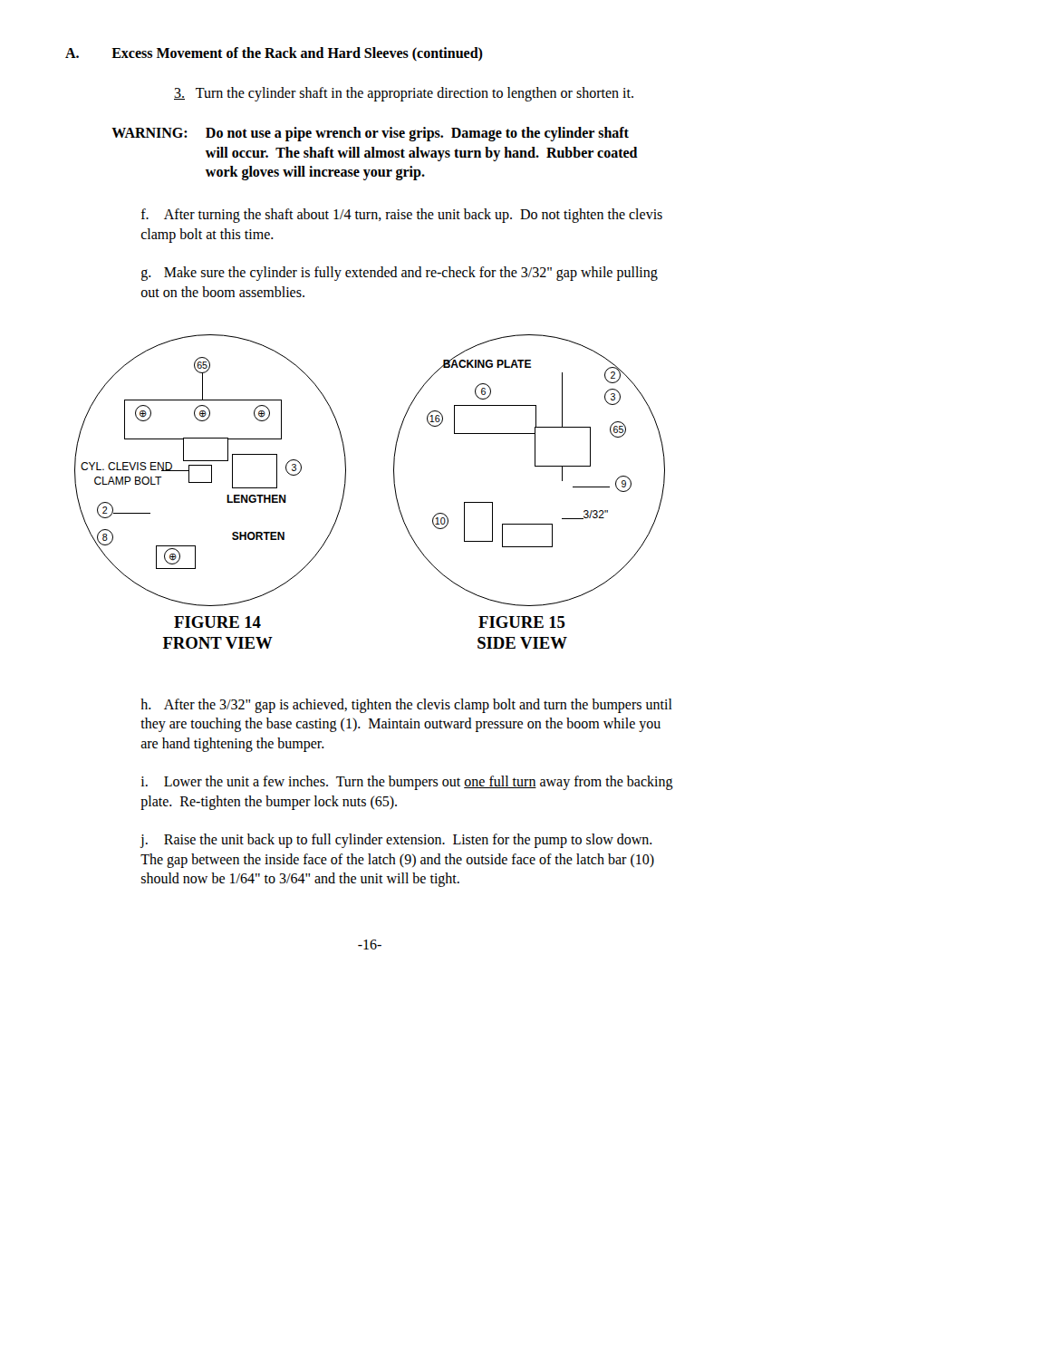A. Excess Movement of the Rack and Hard Sleeves (continued)
3. Turn the cylinder shaft in the appropriate direction to lengthen or shorten it.
| WARNING: | Do not use a pipe wrench or vise grips. Damage to the cylinder shaft will occur. The shaft will almost always turn by hand. Rubber coated work gloves will increase your grip. |
f. After turning the shaft about 1/4 turn, raise the unit back up. Do not tighten the clevis clamp bolt at this time.
g. Make sure the cylinder is fully extended and re-check for the 3/32" gap while pulling out on the boom assemblies.
65 ⊕ ⊕ ⊕ CYL. CLEVIS END
CLAMP BOLT 3 LENGTHEN SHORTEN 2 8 ⊕
BACKING PLATE 6 2 3 16 65 9 10 3/32"
FIGURE 14
FRONT VIEW
FIGURE 15
SIDE VIEW
h. After the 3/32" gap is achieved, tighten the clevis clamp bolt and turn the bumpers until they are touching the base casting (1). Maintain outward pressure on the boom while you are hand tightening the bumper.
i. Lower the unit a few inches. Turn the bumpers out one full turn away from the backing plate. Re-tighten the bumper lock nuts (65).
j. Raise the unit back up to full cylinder extension. Listen for the pump to slow down. The gap between the inside face of the latch (9) and the outside face of the latch bar (10) should now be 1/64" to 3/64" and the unit will be tight.
-16-